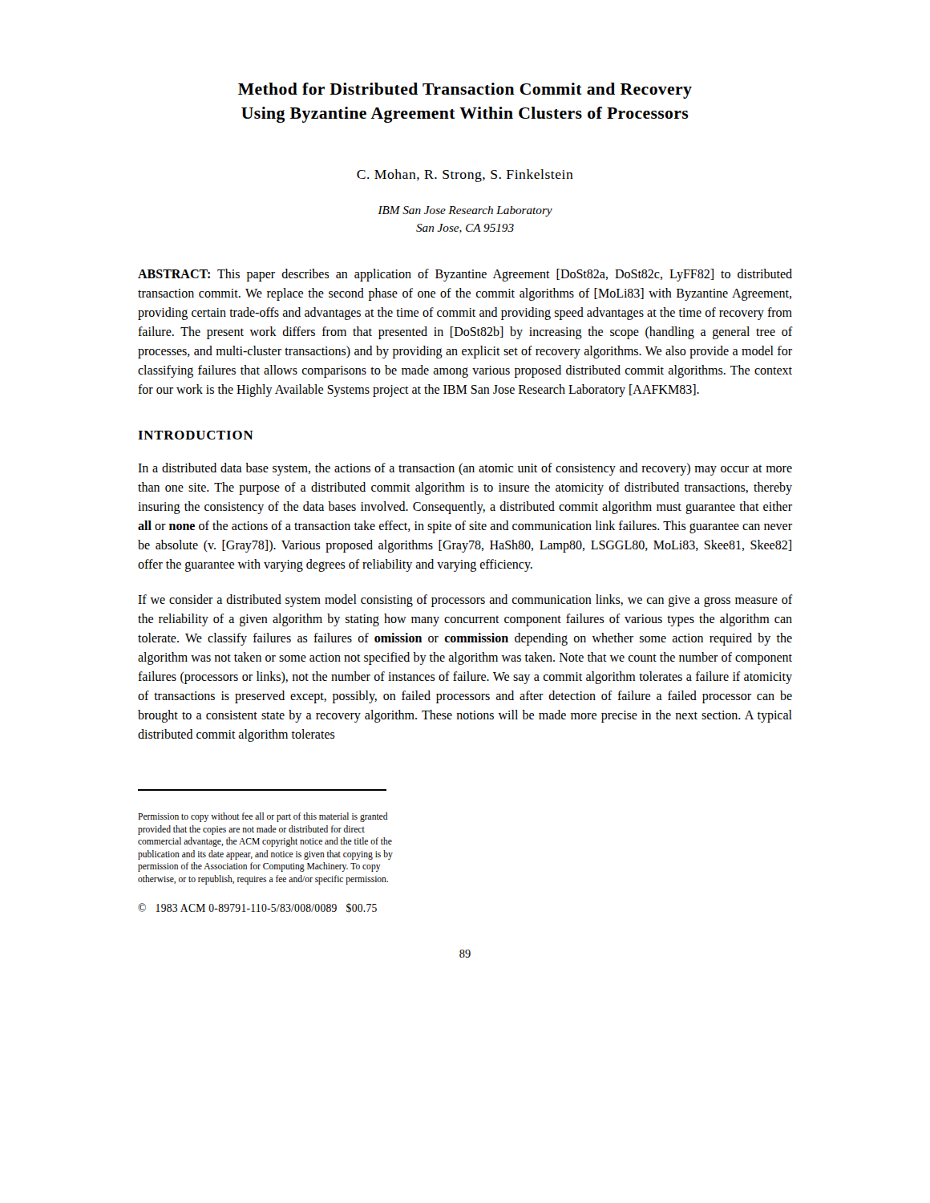Method for Distributed Transaction Commit and Recovery
Using Byzantine Agreement Within Clusters of Processors
C. Mohan, R. Strong, S. Finkelstein
IBM San Jose Research Laboratory
San Jose, CA 95193
ABSTRACT: This paper describes an application of Byzantine Agreement [DoSt82a, DoSt82c, LyFF82] to distributed transaction commit. We replace the second phase of one of the commit algorithms of [MoLi83] with Byzantine Agreement, providing certain trade-offs and advantages at the time of commit and providing speed advantages at the time of recovery from failure. The present work differs from that presented in [DoSt82b] by increasing the scope (handling a general tree of processes, and multi-cluster transactions) and by providing an explicit set of recovery algorithms. We also provide a model for classifying failures that allows comparisons to be made among various proposed distributed commit algorithms. The context for our work is the Highly Available Systems project at the IBM San Jose Research Laboratory [AAFKM83].
INTRODUCTION
In a distributed data base system, the actions of a transaction (an atomic unit of consistency and recovery) may occur at more than one site. The purpose of a distributed commit algorithm is to insure the atomicity of distributed transactions, thereby insuring the consistency of the data bases involved. Consequently, a distributed commit algorithm must guarantee that either all or none of the actions of a transaction take effect, in spite of site and communication link failures. This guarantee can never be absolute (v. [Gray78]). Various proposed algorithms [Gray78, HaSh80, Lamp80, LSGGL80, MoLi83, Skee81, Skee82] offer the guarantee with varying degrees of reliability and varying efficiency.
If we consider a distributed system model consisting of processors and communication links, we can give a gross measure of the reliability of a given algorithm by stating how many concurrent component failures of various types the algorithm can tolerate. We classify failures as failures of omission or commission depending on whether some action required by the algorithm was not taken or some action not specified by the algorithm was taken. Note that we count the number of component failures (processors or links), not the number of instances of failure. We say a commit algorithm tolerates a failure if atomicity of transactions is preserved except, possibly, on failed processors and after detection of failure a failed processor can be brought to a consistent state by a recovery algorithm. These notions will be made more precise in the next section. A typical distributed commit algorithm tolerates
Permission to copy without fee all or part of this material is granted
provided that the copies are not made or distributed for direct
commercial advantage, the ACM copyright notice and the title of the
publication and its date appear, and notice is given that copying is by
permission of the Association for Computing Machinery. To copy
otherwise, or to republish, requires a fee and/or specific permission.
© 1983 ACM 0-89791-110-5/83/008/0089 $00.75
89